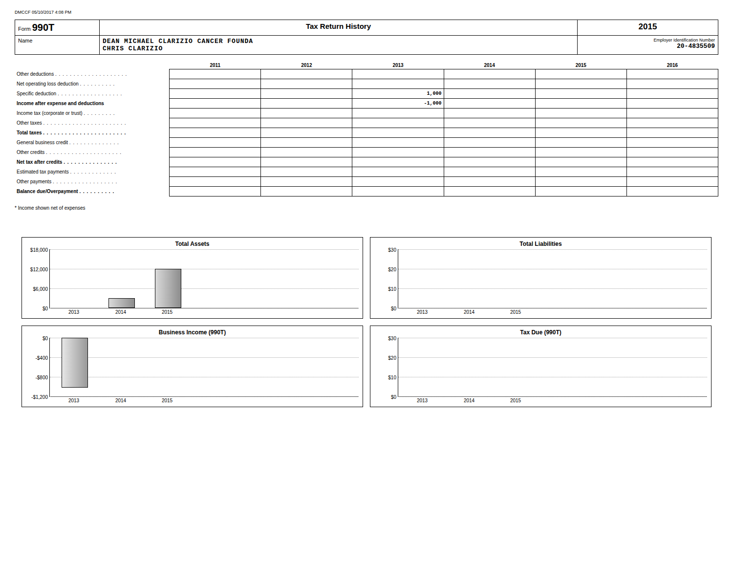DMCCF 05/10/2017 4:08 PM
| Form 990T | Tax Return History | 2015 |
| Name | DEAN MICHAEL CLARIZIO CANCER FOUNDA CHRIS CLARIZIO | Employer Identification Number 20-4835509 |
| | 2011 | 2012 | 2013 | 2014 | 2015 | 2016 |
| --- | --- | --- | --- | --- | --- | --- |
| Other deductions . . . . . . . . . . . . . . . . . . . . | | | | | | |
| Net operating loss deduction . . . . . . . . . . | | | | | | |
| Specific deduction . . . . . . . . . . . . . . . . . . | | | 1,000 | | | |
| Income after expense and deductions | | | -1,000 | | | |
| Income tax (corporate or trust) . . . . . . . . . | | | | | | |
| Other taxes . . . . . . . . . . . . . . . . . . . . . . . | | | | | | |
| Total taxes . . . . . . . . . . . . . . . . . . . . . . . | | | | | | |
| General business credit . . . . . . . . . . . . . . | | | | | | |
| Other credits . . . . . . . . . . . . . . . . . . . . . | | | | | | |
| Net tax after credits . . . . . . . . . . . . . . . | | | | | | |
| Estimated tax payments . . . . . . . . . . . . . | | | | | | |
| Other payments . . . . . . . . . . . . . . . . . . | | | | | | |
| Balance due/Overpayment . . . . . . . . . . | | | | | | |
* Income shown net of expenses
| Total Assets $18,000 $12,000 $6,000 $0 2013 2014 2015 | Total Liabilities $30 $20 $10 $0 2013 2014 2015 |
| Business Income (990T) $0 -$400 -$800 -$1,200 2013 2014 2015 | Tax Due (990T) $30 $20 $10 $0 2013 2014 2015 |